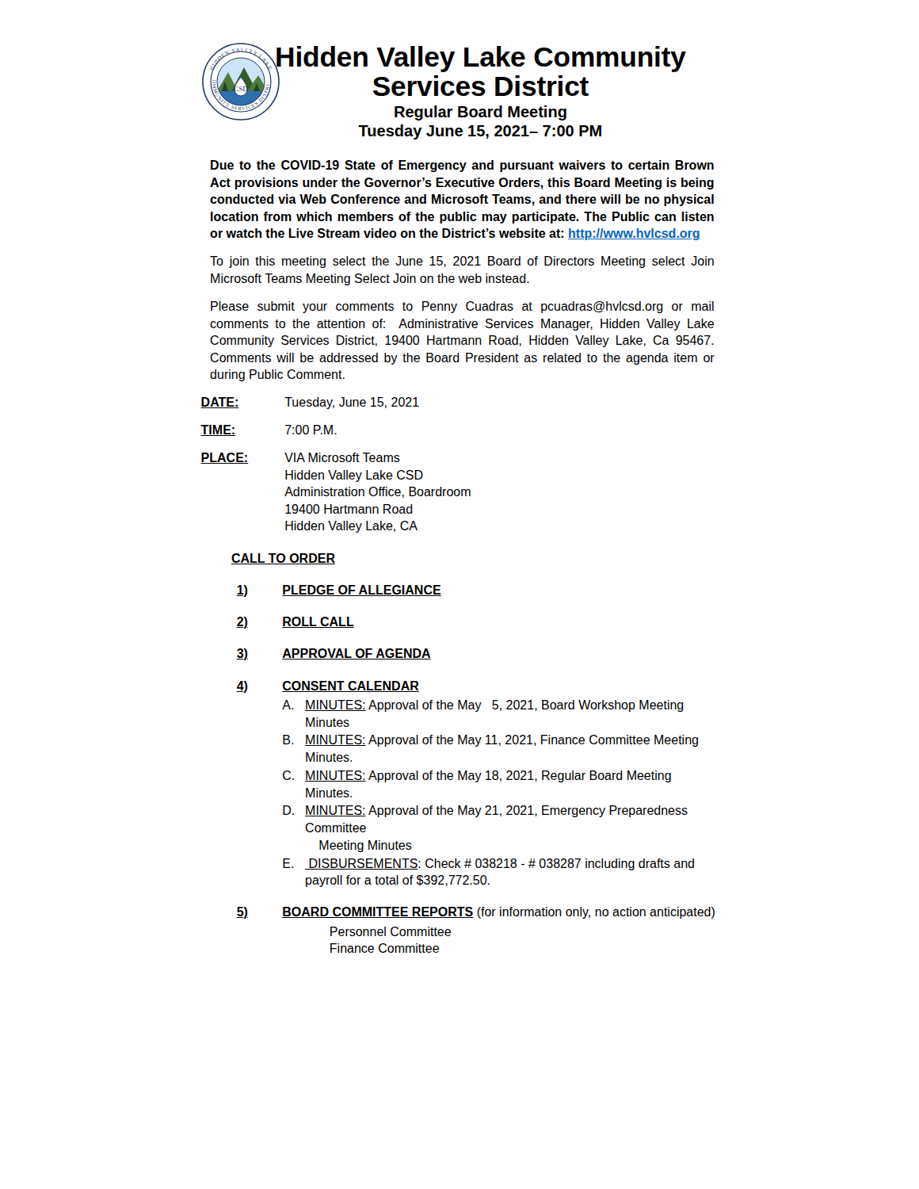CSD HIDDEN VALLEY LAKE COMMUNITY SERVICES DISTRICT
Hidden Valley Lake Community Services District
Regular Board Meeting
Tuesday June 15, 2021– 7:00 PM
Due to the COVID-19 State of Emergency and pursuant waivers to certain Brown Act provisions under the Governor’s Executive Orders, this Board Meeting is being conducted via Web Conference and Microsoft Teams, and there will be no physical location from which members of the public may participate. The Public can listen or watch the Live Stream video on the District’s website at: http://www.hvlcsd.org
To join this meeting select the June 15, 2021 Board of Directors Meeting select Join Microsoft Teams Meeting Select Join on the web instead.
Please submit your comments to Penny Cuadras at pcuadras@hvlcsd.org or mail comments to the attention of: Administrative Services Manager, Hidden Valley Lake Community Services District, 19400 Hartmann Road, Hidden Valley Lake, Ca 95467. Comments will be addressed by the Board President as related to the agenda item or during Public Comment.
| DATE: | Tuesday, June 15, 2021 |
| TIME: | 7:00 P.M. |
| PLACE: | VIA Microsoft Teams Hidden Valley Lake CSD Administration Office, Boardroom 19400 Hartmann Road Hidden Valley Lake, CA |
CALL TO ORDER
1) PLEDGE OF ALLEGIANCE
2) ROLL CALL
3) APPROVAL OF AGENDA
4) CONSENT CALENDAR
A. MINUTES: Approval of the May 5, 2021, Board Workshop Meeting Minutes
B. MINUTES: Approval of the May 11, 2021, Finance Committee Meeting Minutes.
C. MINUTES: Approval of the May 18, 2021, Regular Board Meeting Minutes.
D. MINUTES: Approval of the May 21, 2021, Emergency Preparedness Committee Meeting Minutes
E. DISBURSEMENTS: Check # 038218 - # 038287 including drafts and payroll for a total of $392,772.50.
5) BOARD COMMITTEE REPORTS (for information only, no action anticipated)
Personnel Committee
Finance Committee